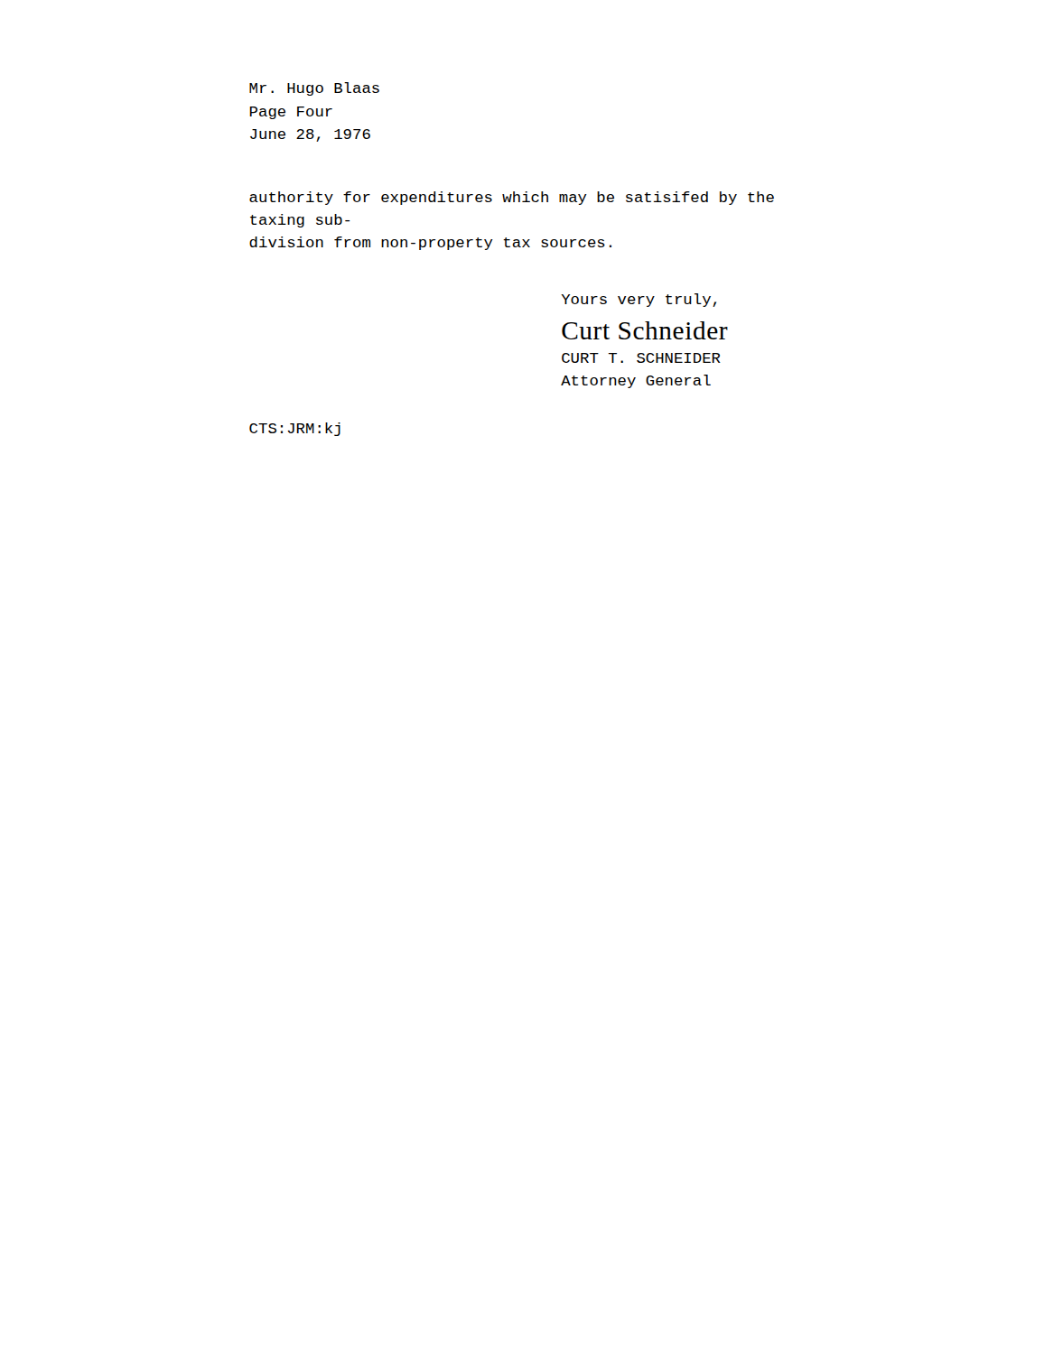Mr. Hugo Blaas
Page Four
June 28, 1976
authority for expenditures which may be satisifed by the taxing sub-
division from non-property tax sources.
Yours very truly,
Curt Schneider
CURT T. SCHNEIDER
Attorney General
CTS:JRM:kj